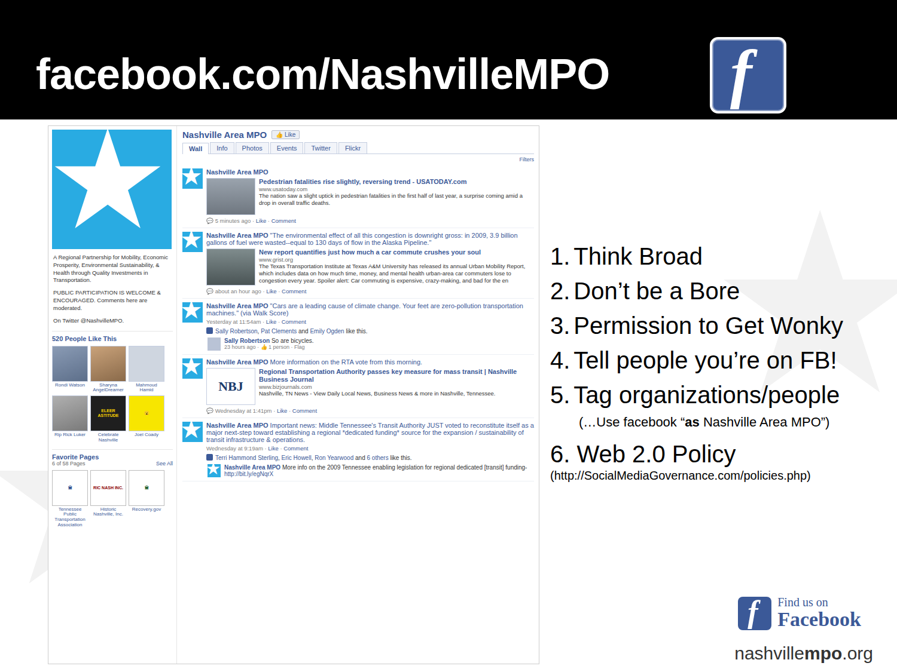★
★
facebook.com/NashvilleMPO
f
★
A Regional Partnership for Mobility, Economic Prosperity, Environmental Sustainability, & Health through Quality Investments in Transportation.
PUBLIC PARTICIPATION IS WELCOME & ENCOURAGED. Comments here are moderated.
On Twitter @NashvilleMPO.
520 People Like This
Rondi Watson
Sharyna AngelDreamer
Mahmoud Hamid
Rip Rick Luker
ELEER ASTITUDECelebrate Nashville
😮Joel Coady
Favorite Pages
6 of 58 Pages See All
🏛Tennessee Public Transportation Association
RIC NASH INC. Historic Nashville, Inc.
🏛Recovery.gov
Nashville Area MPO 👍 Like
Wall
Info
Photos
Events
Twitter
Flickr
Filters
★
Nashville Area MPO
Pedestrian fatalities rise slightly, reversing trend - USATODAY.com
www.usatoday.com
The nation saw a slight uptick in pedestrian fatalities in the first half of last year, a surprise coming amid a drop in overall traffic deaths.
💬 5 minutes ago · Like · Comment
★
Nashville Area MPO "The environmental effect of all this congestion is downright gross: in 2009, 3.9 billion gallons of fuel were wasted--equal to 130 days of flow in the Alaska Pipeline."
New report quantifies just how much a car commute crushes your soul
www.grist.org
The Texas Transportation Institute at Texas A&M University has released its annual Urban Mobility Report, which includes data on how much time, money, and mental health urban-area car commuters lose to congestion every year. Spoiler alert: Car commuting is expensive, crazy-making, and bad for the en
💬 about an hour ago · Like · Comment
★
Nashville Area MPO "Cars are a leading cause of climate change. Your feet are zero-pollution transportation machines." (via Walk Score)
Yesterday at 11:54am · Like · Comment
Sally Robertson, Pat Clements and Emily Ogden like this.
Sally Robertson So are bicycles.
23 hours ago · 👍 1 person · Flag
★
Nashville Area MPO More information on the RTA vote from this morning.
NBJ
Regional Transportation Authority passes key measure for mass transit | Nashville Business Journal
www.bizjournals.com
Nashville, TN News - View Daily Local News, Business News & more in Nashville, Tennessee.
💬 Wednesday at 1:41pm · Like · Comment
★
Nashville Area MPO Important news: Middle Tennessee's Transit Authority JUST voted to reconstitute itself as a major next-step toward establishing a regional *dedicated funding* source for the expansion / sustainability of transit infrastructure & operations.
Wednesday at 9:19am · Like · Comment
Terri Hammond Sterling, Eric Howell, Ron Yearwood and 6 others like this.
★
Nashville Area MPO More info on the 2009 Tennessee enabling legislation for regional dedicated [transit] funding- http://bit.ly/egNqrX
1. Think Broad
2. Don’t be a Bore
3. Permission to Get Wonky
4. Tell people you’re on FB!
5. Tag organizations/people
(…Use facebook “as Nashville Area MPO”)
6. Web 2.0 Policy
(http://SocialMediaGovernance.com/policies.php)
f
Find us on
Facebook
nashvillempo.org